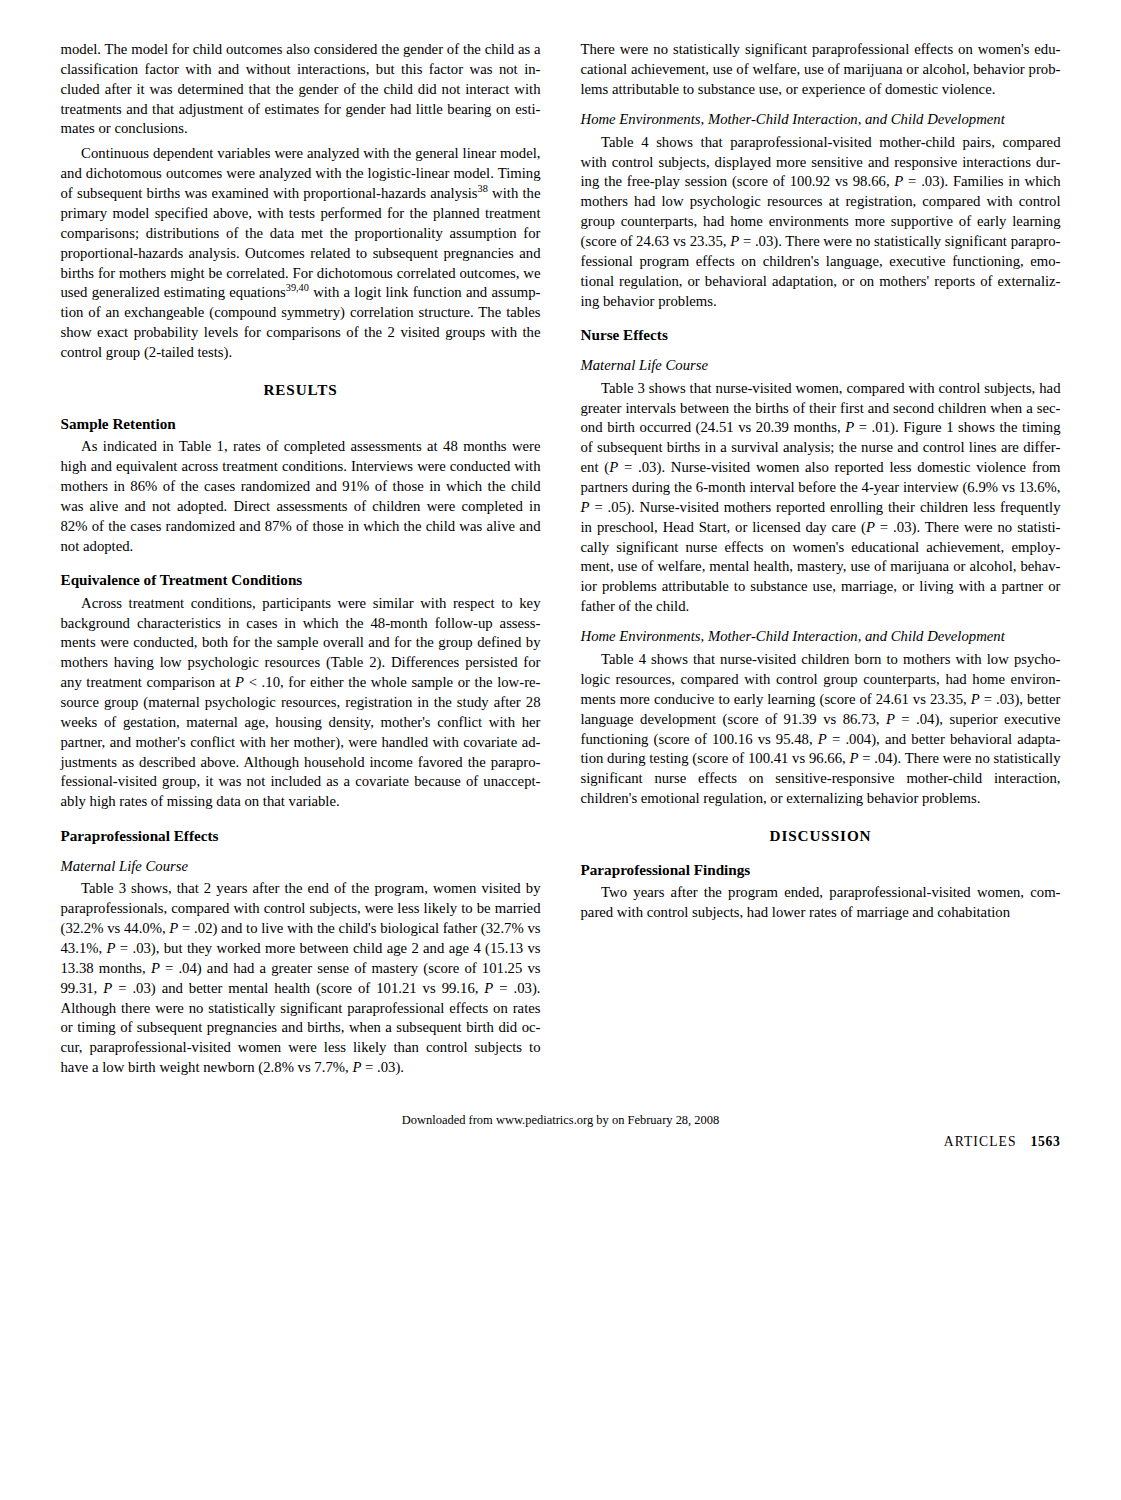model. The model for child outcomes also considered the gender of the child as a classification factor with and without interactions, but this factor was not included after it was determined that the gender of the child did not interact with treatments and that adjustment of estimates for gender had little bearing on estimates or conclusions.
Continuous dependent variables were analyzed with the general linear model, and dichotomous outcomes were analyzed with the logistic-linear model. Timing of subsequent births was examined with proportional-hazards analysis38 with the primary model specified above, with tests performed for the planned treatment comparisons; distributions of the data met the proportionality assumption for proportional-hazards analysis. Outcomes related to subsequent pregnancies and births for mothers might be correlated. For dichotomous correlated outcomes, we used generalized estimating equations39,40 with a logit link function and assumption of an exchangeable (compound symmetry) correlation structure. The tables show exact probability levels for comparisons of the 2 visited groups with the control group (2-tailed tests).
Results
Sample Retention
As indicated in Table 1, rates of completed assessments at 48 months were high and equivalent across treatment conditions. Interviews were conducted with mothers in 86% of the cases randomized and 91% of those in which the child was alive and not adopted. Direct assessments of children were completed in 82% of the cases randomized and 87% of those in which the child was alive and not adopted.
Equivalence of Treatment Conditions
Across treatment conditions, participants were similar with respect to key background characteristics in cases in which the 48-month follow-up assessments were conducted, both for the sample overall and for the group defined by mothers having low psychologic resources (Table 2). Differences persisted for any treatment comparison at P < .10, for either the whole sample or the low-resource group (maternal psychologic resources, registration in the study after 28 weeks of gestation, maternal age, housing density, mother's conflict with her partner, and mother's conflict with her mother), were handled with covariate adjustments as described above. Although household income favored the paraprofessional-visited group, it was not included as a covariate because of unacceptably high rates of missing data on that variable.
Paraprofessional Effects
Maternal Life Course
Table 3 shows, that 2 years after the end of the program, women visited by paraprofessionals, compared with control subjects, were less likely to be married (32.2% vs 44.0%, P = .02) and to live with the child's biological father (32.7% vs 43.1%, P = .03), but they worked more between child age 2 and age 4 (15.13 vs 13.38 months, P = .04) and had a greater sense of mastery (score of 101.25 vs 99.31, P = .03) and better mental health (score of 101.21 vs 99.16, P = .03). Although there were no statistically significant paraprofessional effects on rates or timing of subsequent pregnancies and births, when a subsequent birth did occur, paraprofessional-visited women were less likely than control subjects to have a low birth weight newborn (2.8% vs 7.7%, P = .03).
There were no statistically significant paraprofessional effects on women's educational achievement, use of welfare, use of marijuana or alcohol, behavior problems attributable to substance use, or experience of domestic violence.
Home Environments, Mother-Child Interaction, and Child Development
Table 4 shows that paraprofessional-visited mother-child pairs, compared with control subjects, displayed more sensitive and responsive interactions during the free-play session (score of 100.92 vs 98.66, P = .03). Families in which mothers had low psychologic resources at registration, compared with control group counterparts, had home environments more supportive of early learning (score of 24.63 vs 23.35, P = .03). There were no statistically significant paraprofessional program effects on children's language, executive functioning, emotional regulation, or behavioral adaptation, or on mothers' reports of externalizing behavior problems.
Nurse Effects
Maternal Life Course
Table 3 shows that nurse-visited women, compared with control subjects, had greater intervals between the births of their first and second children when a second birth occurred (24.51 vs 20.39 months, P = .01). Figure 1 shows the timing of subsequent births in a survival analysis; the nurse and control lines are different (P = .03). Nurse-visited women also reported less domestic violence from partners during the 6-month interval before the 4-year interview (6.9% vs 13.6%, P = .05). Nurse-visited mothers reported enrolling their children less frequently in preschool, Head Start, or licensed day care (P = .03). There were no statistically significant nurse effects on women's educational achievement, employment, use of welfare, mental health, mastery, use of marijuana or alcohol, behavior problems attributable to substance use, marriage, or living with a partner or father of the child.
Home Environments, Mother-Child Interaction, and Child Development
Table 4 shows that nurse-visited children born to mothers with low psychologic resources, compared with control group counterparts, had home environments more conducive to early learning (score of 24.61 vs 23.35, P = .03), better language development (score of 91.39 vs 86.73, P = .04), superior executive functioning (score of 100.16 vs 95.48, P = .004), and better behavioral adaptation during testing (score of 100.41 vs 96.66, P = .04). There were no statistically significant nurse effects on sensitive-responsive mother-child interaction, children's emotional regulation, or externalizing behavior problems.
Discussion
Paraprofessional Findings
Two years after the program ended, paraprofessional-visited women, compared with control subjects, had lower rates of marriage and cohabitation
Downloaded from www.pediatrics.org by on February 28, 2008
ARTICLES 1563